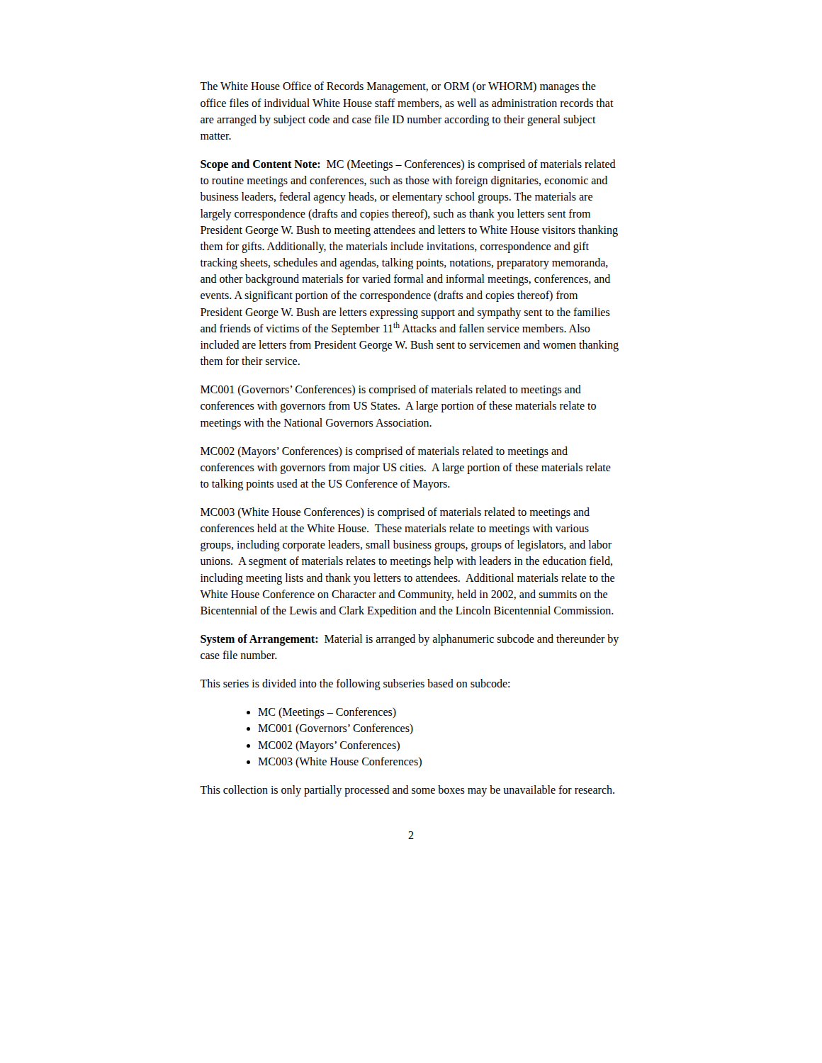The White House Office of Records Management, or ORM (or WHORM) manages the office files of individual White House staff members, as well as administration records that are arranged by subject code and case file ID number according to their general subject matter.
Scope and Content Note: MC (Meetings – Conferences) is comprised of materials related to routine meetings and conferences, such as those with foreign dignitaries, economic and business leaders, federal agency heads, or elementary school groups. The materials are largely correspondence (drafts and copies thereof), such as thank you letters sent from President George W. Bush to meeting attendees and letters to White House visitors thanking them for gifts. Additionally, the materials include invitations, correspondence and gift tracking sheets, schedules and agendas, talking points, notations, preparatory memoranda, and other background materials for varied formal and informal meetings, conferences, and events. A significant portion of the correspondence (drafts and copies thereof) from President George W. Bush are letters expressing support and sympathy sent to the families and friends of victims of the September 11th Attacks and fallen service members. Also included are letters from President George W. Bush sent to servicemen and women thanking them for their service.
MC001 (Governors’ Conferences) is comprised of materials related to meetings and conferences with governors from US States. A large portion of these materials relate to meetings with the National Governors Association.
MC002 (Mayors’ Conferences) is comprised of materials related to meetings and conferences with governors from major US cities. A large portion of these materials relate to talking points used at the US Conference of Mayors.
MC003 (White House Conferences) is comprised of materials related to meetings and conferences held at the White House. These materials relate to meetings with various groups, including corporate leaders, small business groups, groups of legislators, and labor unions. A segment of materials relates to meetings help with leaders in the education field, including meeting lists and thank you letters to attendees. Additional materials relate to the White House Conference on Character and Community, held in 2002, and summits on the Bicentennial of the Lewis and Clark Expedition and the Lincoln Bicentennial Commission.
System of Arrangement: Material is arranged by alphanumeric subcode and thereunder by case file number.
This series is divided into the following subseries based on subcode:
MC (Meetings – Conferences)
MC001 (Governors’ Conferences)
MC002 (Mayors’ Conferences)
MC003 (White House Conferences)
This collection is only partially processed and some boxes may be unavailable for research.
2